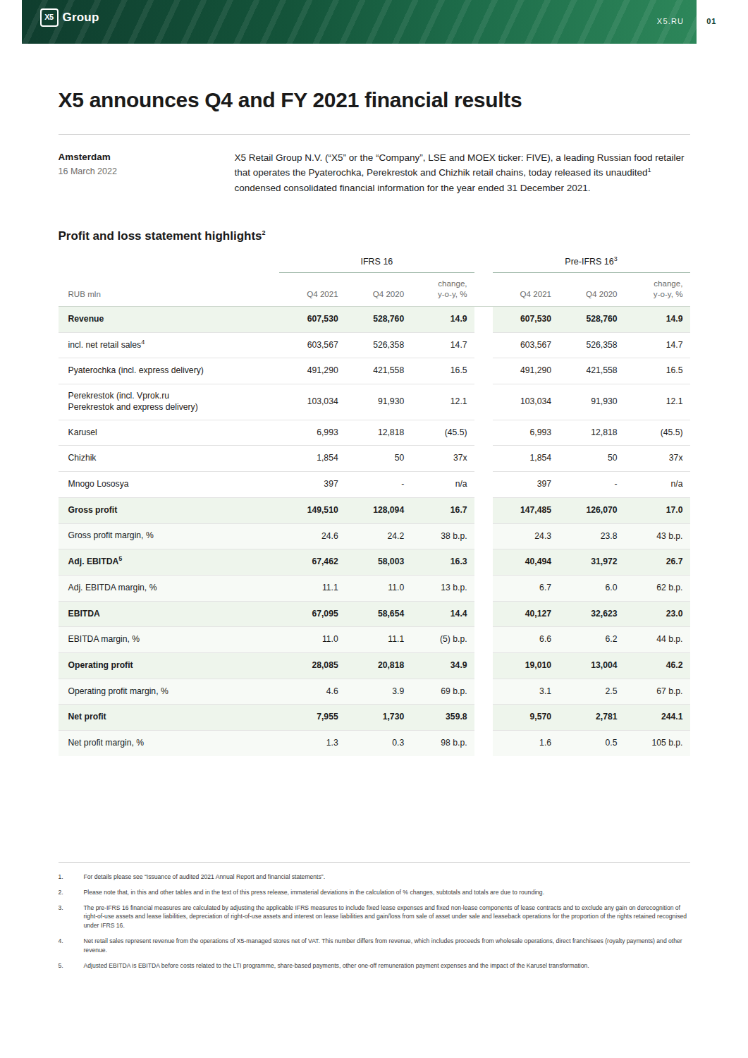Group
X5.RU 01
X5 announces Q4 and FY 2021 financial results
Amsterdam
16 March 2022
X5 Retail Group N.V. (“X5” or the “Company”, LSE and MOEX ticker: FIVE), a leading Russian food retailer that operates the Pyaterochka, Perekrestok and Chizhik retail chains, today released its unaudited1 condensed consolidated financial information for the year ended 31 December 2021.
Profit and loss statement highlights2
| | IFRS 16 | | Pre-IFRS 16 3 |
| --- | --- | --- | --- |
| RUB mln | Q4 2021 | Q4 2020 | change, y-o-y, % | | Q4 2021 | Q4 2020 | change, y-o-y, % |
| Revenue | 607,530 | 528,760 | 14.9 | | 607,530 | 528,760 | 14.9 |
| incl. net retail sales 4 | 603,567 | 526,358 | 14.7 | | 603,567 | 526,358 | 14.7 |
| Pyaterochka (incl. express delivery) | 491,290 | 421,558 | 16.5 | | 491,290 | 421,558 | 16.5 |
| Perekrestok (incl. Vprok.ru Perekrestok and express delivery) | 103,034 | 91,930 | 12.1 | | 103,034 | 91,930 | 12.1 |
| Karusel | 6,993 | 12,818 | (45.5) | | 6,993 | 12,818 | (45.5) |
| Chizhik | 1,854 | 50 | 37x | | 1,854 | 50 | 37x |
| Mnogo Lososya | 397 | - | n/a | | 397 | - | n/a |
| Gross profit | 149,510 | 128,094 | 16.7 | | 147,485 | 126,070 | 17.0 |
| Gross profit margin, % | 24.6 | 24.2 | 38 b.p. | | 24.3 | 23.8 | 43 b.p. |
| Adj. EBITDA 5 | 67,462 | 58,003 | 16.3 | | 40,494 | 31,972 | 26.7 |
| Adj. EBITDA margin, % | 11.1 | 11.0 | 13 b.p. | | 6.7 | 6.0 | 62 b.p. |
| EBITDA | 67,095 | 58,654 | 14.4 | | 40,127 | 32,623 | 23.0 |
| EBITDA margin, % | 11.0 | 11.1 | (5) b.p. | | 6.6 | 6.2 | 44 b.p. |
| Operating profit | 28,085 | 20,818 | 34.9 | | 19,010 | 13,004 | 46.2 |
| Operating profit margin, % | 4.6 | 3.9 | 69 b.p. | | 3.1 | 2.5 | 67 b.p. |
| Net profit | 7,955 | 1,730 | 359.8 | | 9,570 | 2,781 | 244.1 |
| Net profit margin, % | 1.3 | 0.3 | 98 b.p. | | 1.6 | 0.5 | 105 b.p. |
For details please see “Issuance of audited 2021 Annual Report and financial statements”.
Please note that, in this and other tables and in the text of this press release, immaterial deviations in the calculation of % changes, subtotals and totals are due to rounding.
The pre-IFRS 16 financial measures are calculated by adjusting the applicable IFRS measures to include fixed lease expenses and fixed non-lease components of lease contracts and to exclude any gain on derecognition of right-of-use assets and lease liabilities, depreciation of right-of-use assets and interest on lease liabilities and gain/loss from sale of asset under sale and leaseback operations for the proportion of the rights retained recognised under IFRS 16.
Net retail sales represent revenue from the operations of X5-managed stores net of VAT. This number differs from revenue, which includes proceeds from wholesale operations, direct franchisees (royalty payments) and other revenue.
Adjusted EBITDA is EBITDA before costs related to the LTI programme, share-based payments, other one-off remuneration payment expenses and the impact of the Karusel transformation.